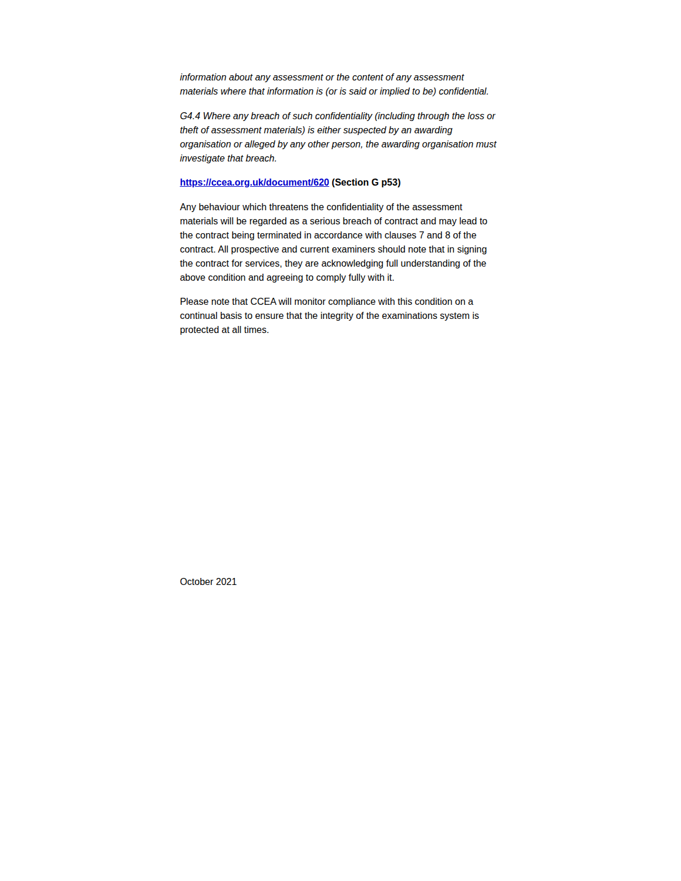information about any assessment or the content of any assessment materials where that information is (or is said or implied to be) confidential.
G4.4 Where any breach of such confidentiality (including through the loss or theft of assessment materials) is either suspected by an awarding organisation or alleged by any other person, the awarding organisation must investigate that breach.
https://ccea.org.uk/document/620 (Section G p53)
Any behaviour which threatens the confidentiality of the assessment materials will be regarded as a serious breach of contract and may lead to the contract being terminated in accordance with clauses 7 and 8 of the contract. All prospective and current examiners should note that in signing the contract for services, they are acknowledging full understanding of the above condition and agreeing to comply fully with it.
Please note that CCEA will monitor compliance with this condition on a continual basis to ensure that the integrity of the examinations system is protected at all times.
October 2021